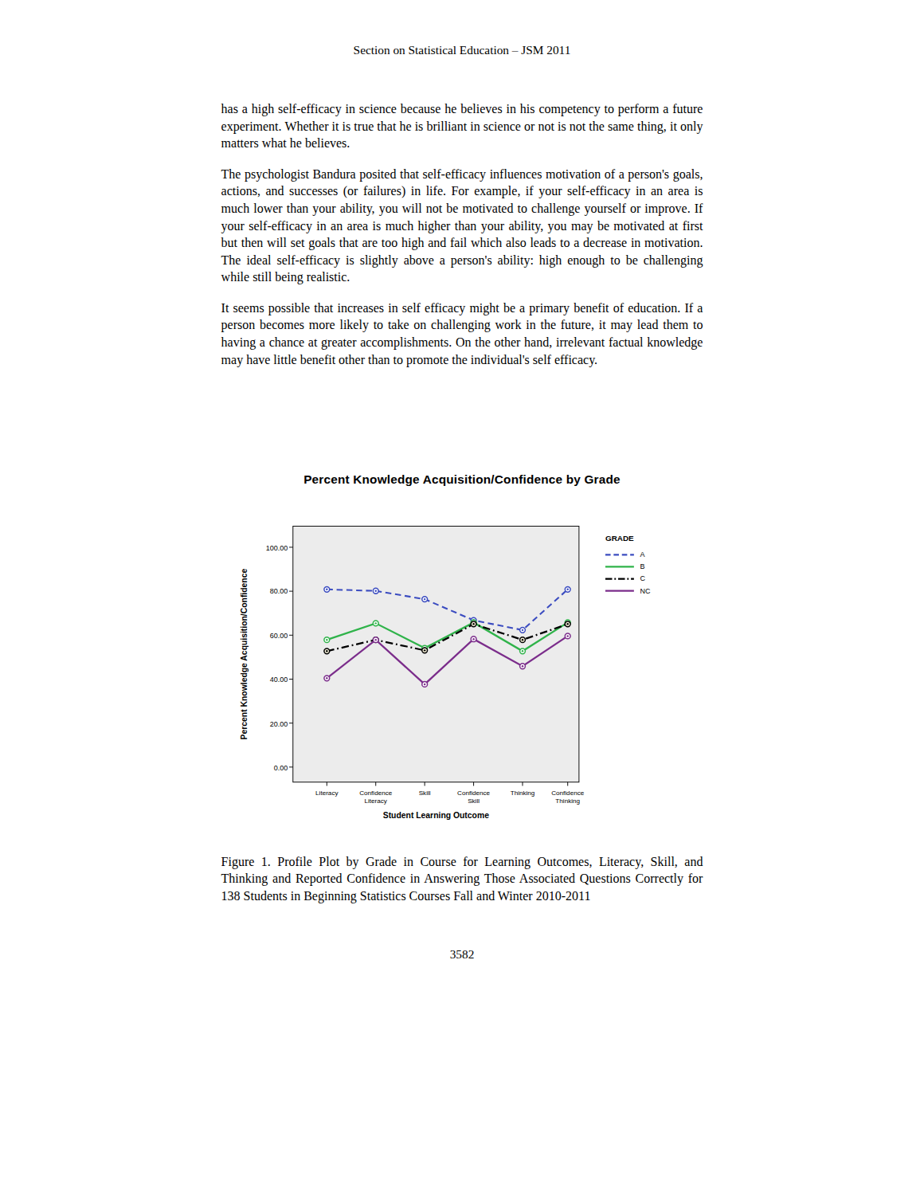Section on Statistical Education – JSM 2011
has a high self-efficacy in science because he believes in his competency to perform a future experiment. Whether it is true that he is brilliant in science or not is not the same thing, it only matters what he believes.
The psychologist Bandura posited that self-efficacy influences motivation of a person's goals, actions, and successes (or failures) in life. For example, if your self-efficacy in an area is much lower than your ability, you will not be motivated to challenge yourself or improve. If your self-efficacy in an area is much higher than your ability, you may be motivated at first but then will set goals that are too high and fail which also leads to a decrease in motivation. The ideal self-efficacy is slightly above a person's ability: high enough to be challenging while still being realistic.
It seems possible that increases in self efficacy might be a primary benefit of education. If a person becomes more likely to take on challenging work in the future, it may lead them to having a chance at greater accomplishments. On the other hand, irrelevant factual knowledge may have little benefit other than to promote the individual's self efficacy.
Percent Knowledge Acquisition/Confidence by Grade
100.00 80.00 60.00 40.00 20.00 0.00 Percent Knowledge Acquisition/Confidence Literacy Confidence Literacy Skill Confidence Skill Thinking Confidence Thinking Student Learning Outcome GRADE A B C NC
Figure 1. Profile Plot by Grade in Course for Learning Outcomes, Literacy, Skill, and Thinking and Reported Confidence in Answering Those Associated Questions Correctly for 138 Students in Beginning Statistics Courses Fall and Winter 2010-2011
3582